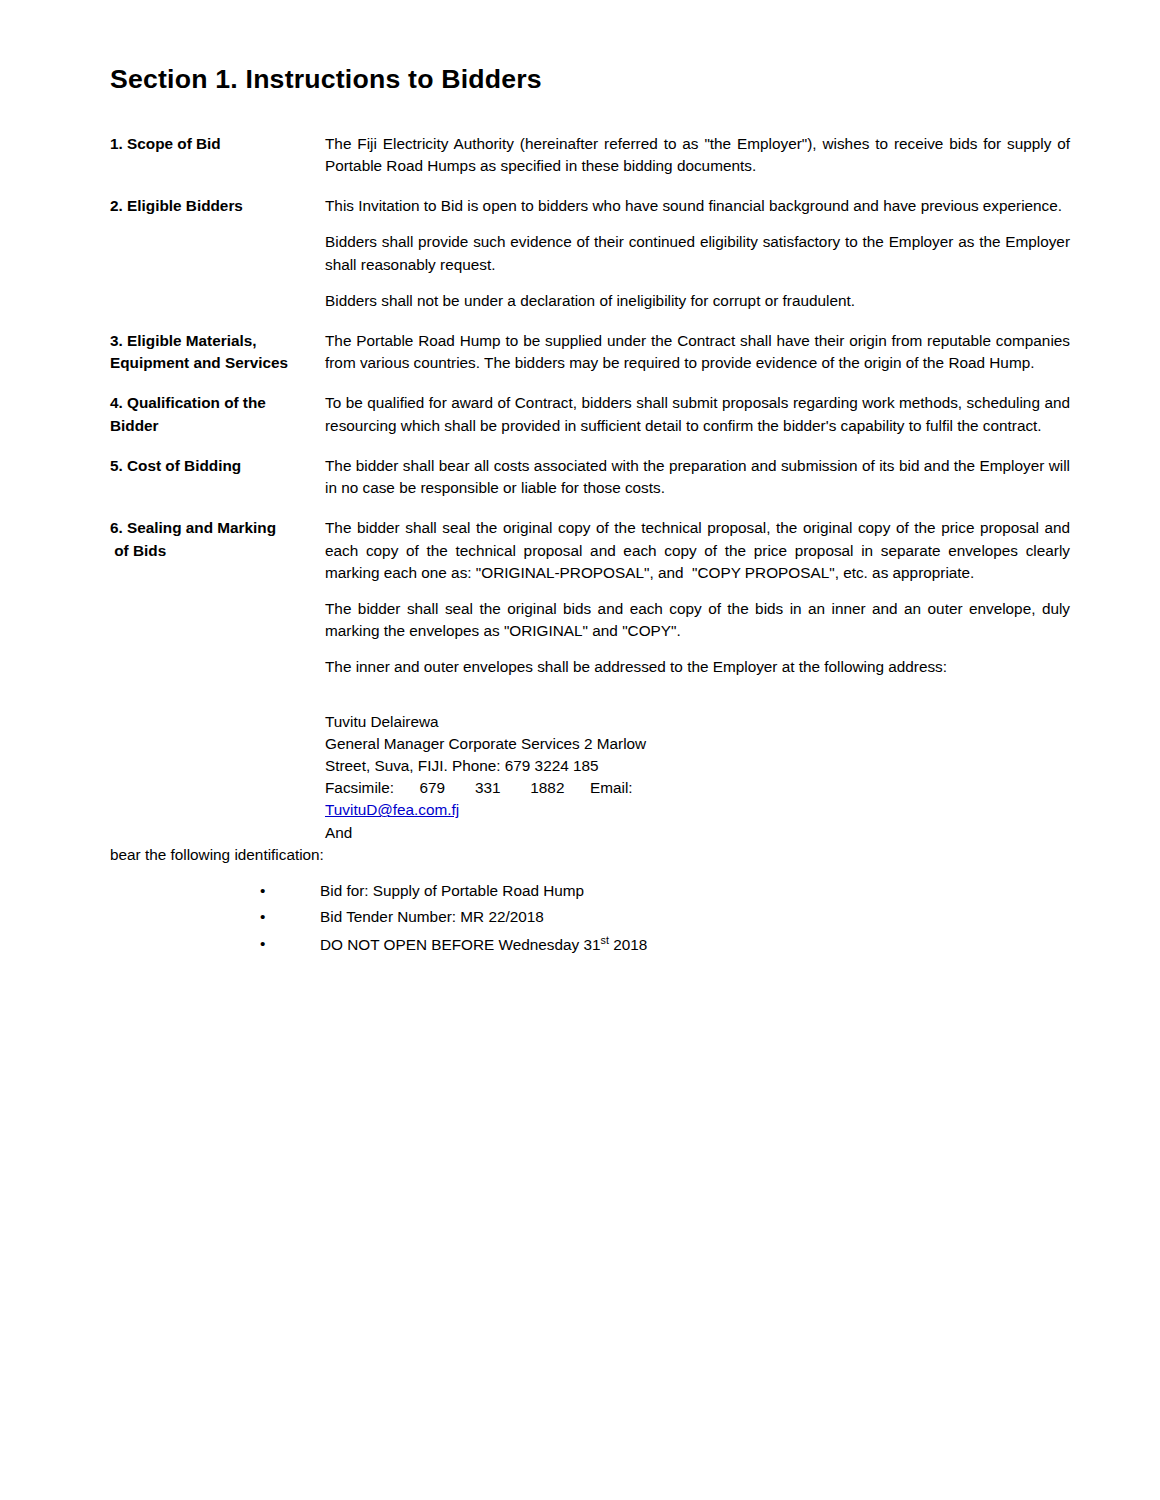Section 1. Instructions to Bidders
| 1. Scope of Bid | The Fiji Electricity Authority (hereinafter referred to as "the Employer"), wishes to receive bids for supply of Portable Road Humps as specified in these bidding documents. |
| 2. Eligible Bidders | This Invitation to Bid is open to bidders who have sound financial background and have previous experience. Bidders shall provide such evidence of their continued eligibility satisfactory to the Employer as the Employer shall reasonably request. Bidders shall not be under a declaration of ineligibility for corrupt or fraudulent. |
| 3. Eligible Materials, Equipment and Services | The Portable Road Hump to be supplied under the Contract shall have their origin from reputable companies from various countries. The bidders may be required to provide evidence of the origin of the Road Hump. |
| 4. Qualification of the Bidder | To be qualified for award of Contract, bidders shall submit proposals regarding work methods, scheduling and resourcing which shall be provided in sufficient detail to confirm the bidder's capability to fulfil the contract. |
| 5. Cost of Bidding | The bidder shall bear all costs associated with the preparation and submission of its bid and the Employer will in no case be responsible or liable for those costs. |
| 6. Sealing and Marking of Bids | The bidder shall seal the original copy of the technical proposal, the original copy of the price proposal and each copy of the technical proposal and each copy of the price proposal in separate envelopes clearly marking each one as: "ORIGINAL-PROPOSAL", and "COPY PROPOSAL", etc. as appropriate. The bidder shall seal the original bids and each copy of the bids in an inner and an outer envelope, duly marking the envelopes as "ORIGINAL" and "COPY". The inner and outer envelopes shall be addressed to the Employer at the following address: |
Tuvitu Delairewa
General Manager Corporate Services 2 Marlow
Street, Suva, FIJI. Phone: 679 3224 185
Facsimile: 679 331 1882 Email:
TuvituD@fea.com.fj
And
bear the following identification:
Bid for: Supply of Portable Road Hump
Bid Tender Number: MR 22/2018
DO NOT OPEN BEFORE Wednesday 31st 2018